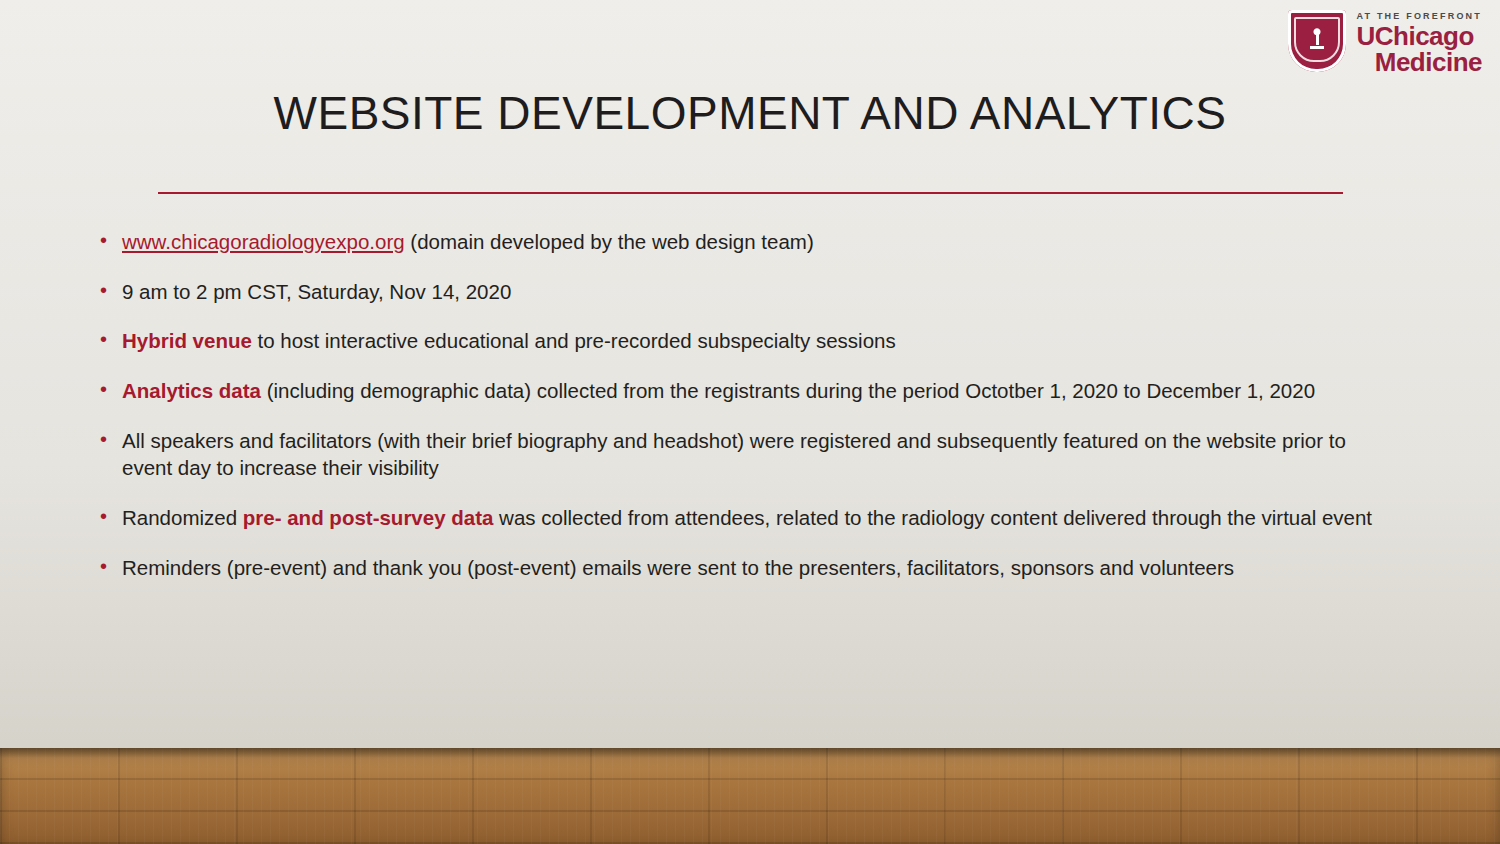At the Forefront
UChicago
Medicine
Website Development and Analytics
www.chicagoradiologyexpo.org (domain developed by the web design team)
9 am to 2 pm CST, Saturday, Nov 14, 2020
Hybrid venue to host interactive educational and pre-recorded subspecialty sessions
Analytics data (including demographic data) collected from the registrants during the period Octotber 1, 2020 to December 1, 2020
All speakers and facilitators (with their brief biography and headshot) were registered and subsequently featured on the website prior to event day to increase their visibility
Randomized pre- and post-survey data was collected from attendees, related to the radiology content delivered through the virtual event
Reminders (pre-event) and thank you (post-event) emails were sent to the presenters, facilitators, sponsors and volunteers